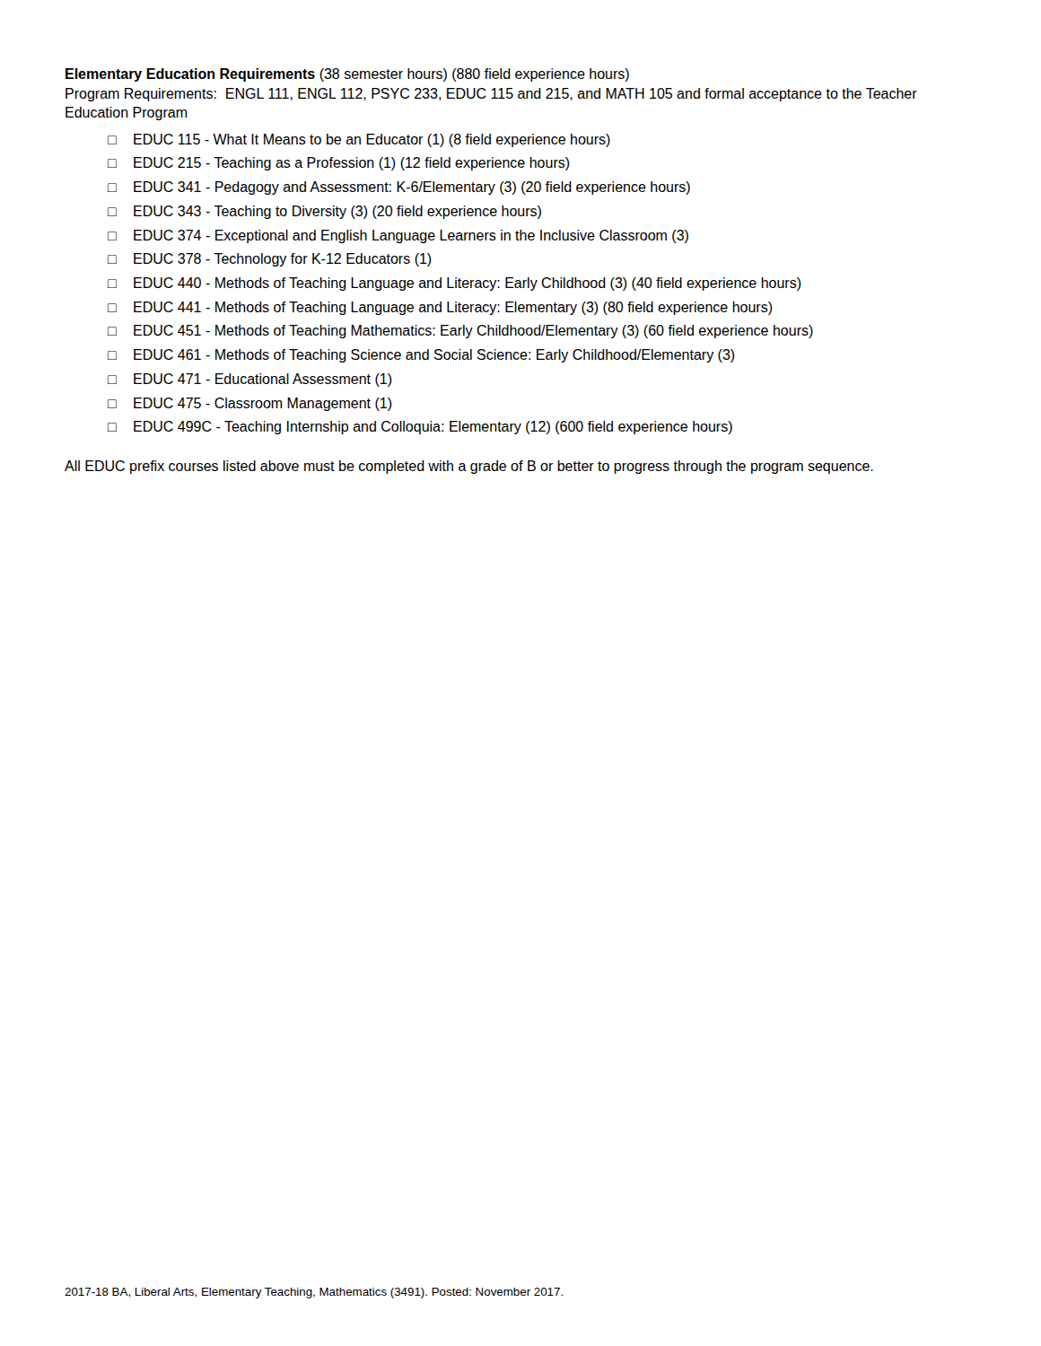Elementary Education Requirements (38 semester hours) (880 field experience hours)
Program Requirements: ENGL 111, ENGL 112, PSYC 233, EDUC 115 and 215, and MATH 105 and formal acceptance to the Teacher Education Program
EDUC 115 - What It Means to be an Educator (1) (8 field experience hours)
EDUC 215 - Teaching as a Profession (1) (12 field experience hours)
EDUC 341 - Pedagogy and Assessment: K-6/Elementary (3) (20 field experience hours)
EDUC 343 - Teaching to Diversity (3) (20 field experience hours)
EDUC 374 - Exceptional and English Language Learners in the Inclusive Classroom (3)
EDUC 378 - Technology for K-12 Educators (1)
EDUC 440 - Methods of Teaching Language and Literacy: Early Childhood (3) (40 field experience hours)
EDUC 441 - Methods of Teaching Language and Literacy: Elementary (3) (80 field experience hours)
EDUC 451 - Methods of Teaching Mathematics: Early Childhood/Elementary (3) (60 field experience hours)
EDUC 461 - Methods of Teaching Science and Social Science: Early Childhood/Elementary (3)
EDUC 471 - Educational Assessment (1)
EDUC 475 - Classroom Management (1)
EDUC 499C - Teaching Internship and Colloquia: Elementary (12) (600 field experience hours)
All EDUC prefix courses listed above must be completed with a grade of B or better to progress through the program sequence.
2017-18 BA, Liberal Arts, Elementary Teaching, Mathematics (3491). Posted: November 2017.